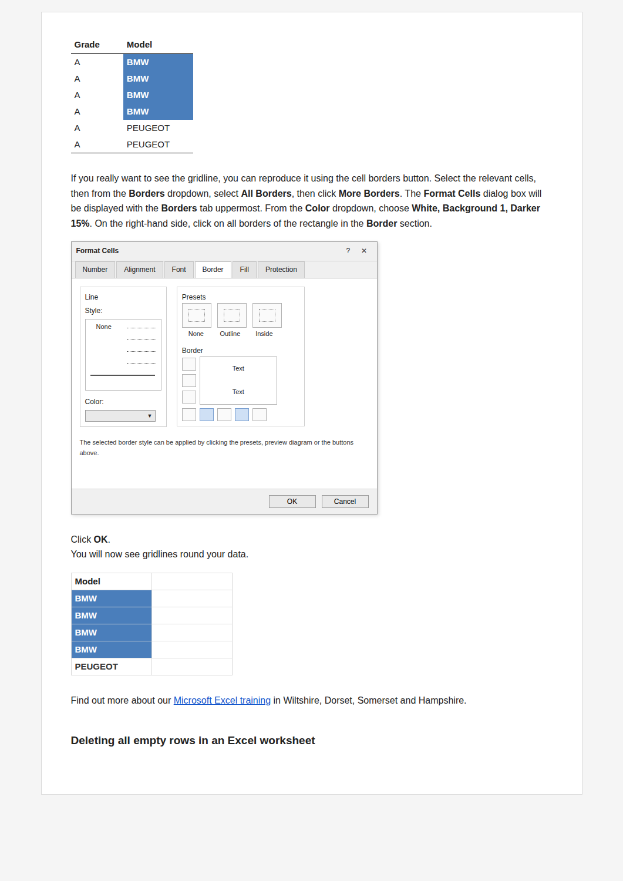| Grade | Model |
| --- | --- |
| A | BMW |
| A | BMW |
| A | BMW |
| A | BMW |
| A | PEUGEOT |
| A | PEUGEOT |
If you really want to see the gridline, you can reproduce it using the cell borders button. Select the relevant cells, then from the Borders dropdown, select All Borders, then click More Borders. The Format Cells dialog box will be displayed with the Borders tab uppermost. From the Color dropdown, choose White, Background 1, Darker 15%. On the right-hand side, click on all borders of the rectangle in the Border section.
Format Cells ? ✕
Number Alignment Font Border Fill Protection
Line
Style:
None
Color:
▼
Presets
None Outline Inside
Border
Text Text
The selected border style can be applied by clicking the presets, preview diagram or the buttons above.
OK Cancel
Click OK.
You will now see gridlines round your data.
| Model | |
| --- | --- |
| BMW | |
| BMW | |
| BMW | |
| BMW | |
| PEUGEOT | |
Find out more about our Microsoft Excel training in Wiltshire, Dorset, Somerset and Hampshire.
Deleting all empty rows in an Excel worksheet